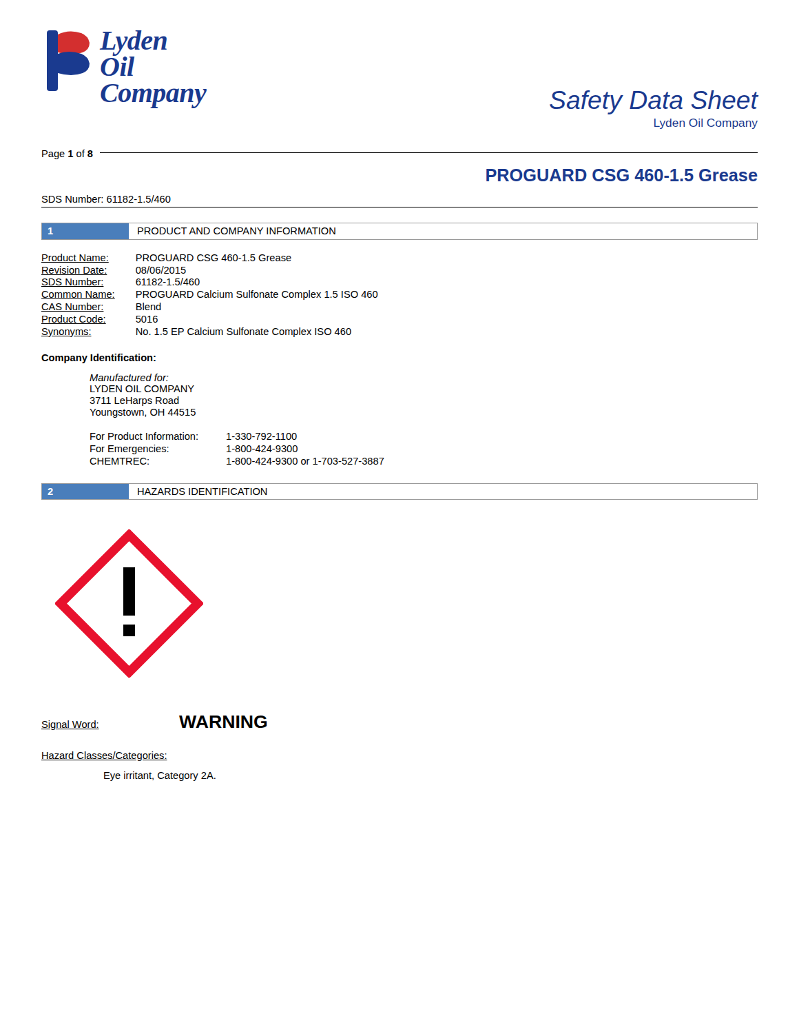Lyden
Oil
Company
Safety Data Sheet
Lyden Oil Company
Page 1 of 8
PROGUARD CSG 460-1.5 Grease
SDS Number: 61182-1.5/460
1
PRODUCT AND COMPANY INFORMATION
| Product Name: | PROGUARD CSG 460-1.5 Grease |
| Revision Date: | 08/06/2015 |
| SDS Number: | 61182-1.5/460 |
| Common Name: | PROGUARD Calcium Sulfonate Complex 1.5 ISO 460 |
| CAS Number: | Blend |
| Product Code: | 5016 |
| Synonyms: | No. 1.5 EP Calcium Sulfonate Complex ISO 460 |
Company Identification:
Manufactured for:
LYDEN OIL COMPANY
3711 LeHarps Road
Youngstown, OH 44515
| For Product Information: | 1-330-792-1100 |
| For Emergencies: | 1-800-424-9300 |
| CHEMTREC: | 1-800-424-9300 or 1-703-527-3887 |
2
HAZARDS IDENTIFICATION
Signal Word: WARNING
Hazard Classes/Categories:
Eye irritant, Category 2A.